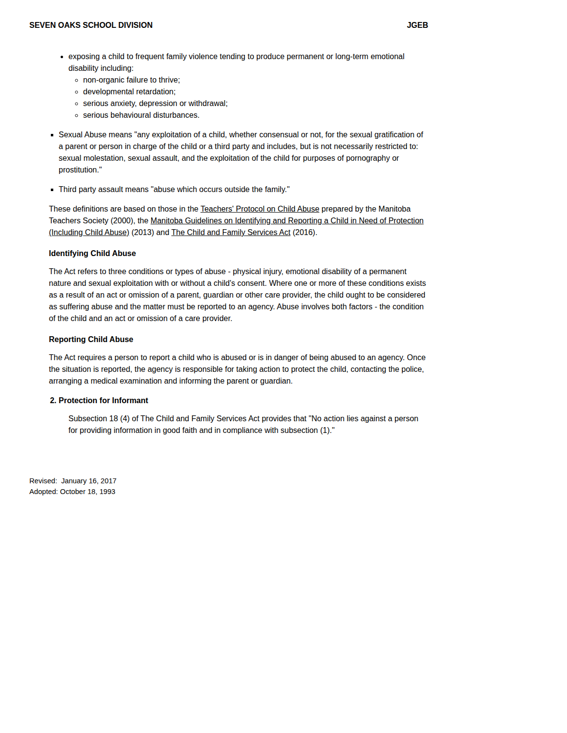SEVEN OAKS SCHOOL DIVISION JGEB
exposing a child to frequent family violence tending to produce permanent or long-term emotional disability including:
non-organic failure to thrive;
developmental retardation;
serious anxiety, depression or withdrawal;
serious behavioural disturbances.
Sexual Abuse means "any exploitation of a child, whether consensual or not, for the sexual gratification of a parent or person in charge of the child or a third party and includes, but is not necessarily restricted to: sexual molestation, sexual assault, and the exploitation of the child for purposes of pornography or prostitution."
Third party assault means "abuse which occurs outside the family."
These definitions are based on those in the Teachers' Protocol on Child Abuse prepared by the Manitoba Teachers Society (2000), the Manitoba Guidelines on Identifying and Reporting a Child in Need of Protection (Including Child Abuse) (2013) and The Child and Family Services Act (2016).
Identifying Child Abuse
The Act refers to three conditions or types of abuse - physical injury, emotional disability of a permanent nature and sexual exploitation with or without a child's consent. Where one or more of these conditions exists as a result of an act or omission of a parent, guardian or other care provider, the child ought to be considered as suffering abuse and the matter must be reported to an agency. Abuse involves both factors - the condition of the child and an act or omission of a care provider.
Reporting Child Abuse
The Act requires a person to report a child who is abused or is in danger of being abused to an agency. Once the situation is reported, the agency is responsible for taking action to protect the child, contacting the police, arranging a medical examination and informing the parent or guardian.
Protection for Informant
Subsection 18 (4) of The Child and Family Services Act provides that "No action lies against a person for providing information in good faith and in compliance with subsection (1)."
Revised: January 16, 2017
Adopted: October 18, 1993